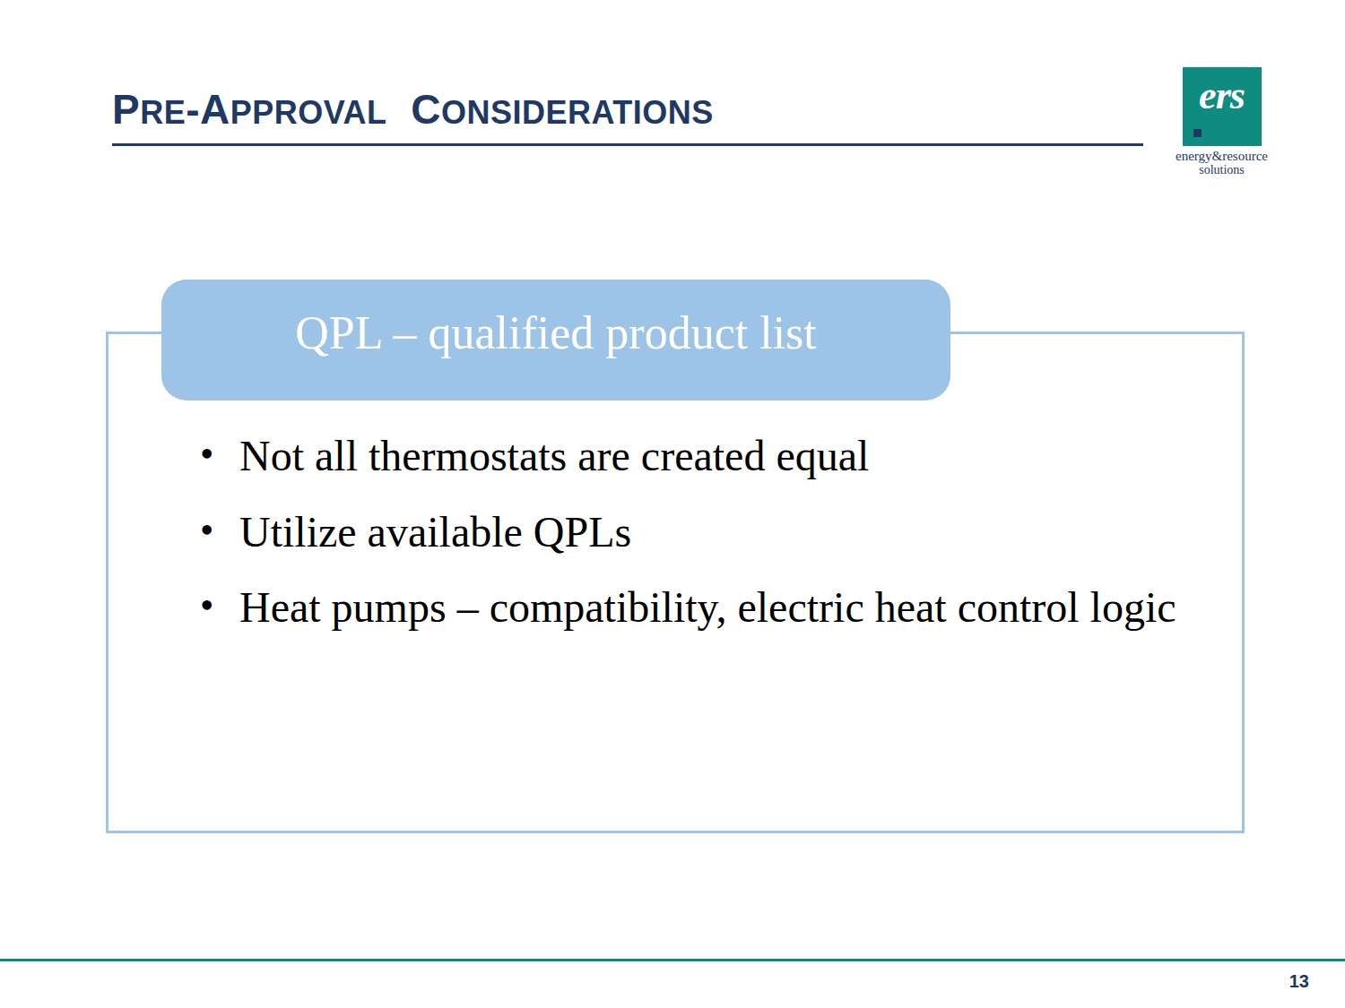PRE-APPROVAL CONSIDERATIONS
ers
energy&resource solutions
QPL – qualified product list
Not all thermostats are created equal
Utilize available QPLs
Heat pumps – compatibility, electric heat control logic
13